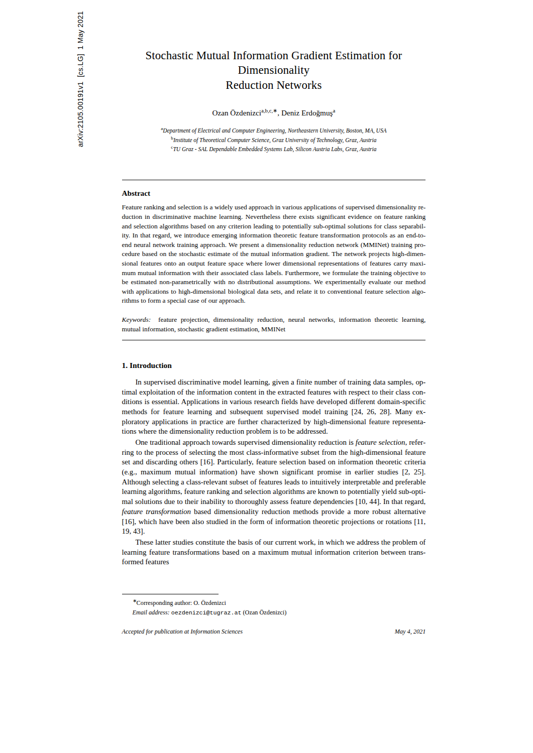arXiv:2105.00191v1 [cs.LG] 1 May 2021
Stochastic Mutual Information Gradient Estimation for Dimensionality
Reduction Networks
Ozan Özdenizcia,b,c,∗, Deniz Erdoğmuşa
aDepartment of Electrical and Computer Engineering, Northeastern University, Boston, MA, USA
bInstitute of Theoretical Computer Science, Graz University of Technology, Graz, Austria
cTU Graz - SAL Dependable Embedded Systems Lab, Silicon Austria Labs, Graz, Austria
Abstract
Feature ranking and selection is a widely used approach in various applications of supervised dimensionality reduction in discriminative machine learning. Nevertheless there exists significant evidence on feature ranking and selection algorithms based on any criterion leading to potentially sub-optimal solutions for class separability. In that regard, we introduce emerging information theoretic feature transformation protocols as an end-to-end neural network training approach. We present a dimensionality reduction network (MMINet) training procedure based on the stochastic estimate of the mutual information gradient. The network projects high-dimensional features onto an output feature space where lower dimensional representations of features carry maximum mutual information with their associated class labels. Furthermore, we formulate the training objective to be estimated non-parametrically with no distributional assumptions. We experimentally evaluate our method with applications to high-dimensional biological data sets, and relate it to conventional feature selection algorithms to form a special case of our approach.
Keywords: feature projection, dimensionality reduction, neural networks, information theoretic learning, mutual information, stochastic gradient estimation, MMINet
1. Introduction
In supervised discriminative model learning, given a finite number of training data samples, optimal exploitation of the information content in the extracted features with respect to their class conditions is essential. Applications in various research fields have developed different domain-specific methods for feature learning and subsequent supervised model training [24, 26, 28]. Many exploratory applications in practice are further characterized by high-dimensional feature representations where the dimensionality reduction problem is to be addressed.
One traditional approach towards supervised dimensionality reduction is feature selection, referring to the process of selecting the most class-informative subset from the high-dimensional feature set and discarding others [16]. Particularly, feature selection based on information theoretic criteria (e.g., maximum mutual information) have shown significant promise in earlier studies [2, 25]. Although selecting a class-relevant subset of features leads to intuitively interpretable and preferable learning algorithms, feature ranking and selection algorithms are known to potentially yield sub-optimal solutions due to their inability to thoroughly assess feature dependencies [10, 44]. In that regard, feature transformation based dimensionality reduction methods provide a more robust alternative [16], which have been also studied in the form of information theoretic projections or rotations [11, 19, 43].
These latter studies constitute the basis of our current work, in which we address the problem of learning feature transformations based on a maximum mutual information criterion between transformed features
∗Corresponding author: O. Özdenizci
Email address: oezdenizci@tugraz.at (Ozan Özdenizci)
Accepted for publication at Information Sciences May 4, 2021